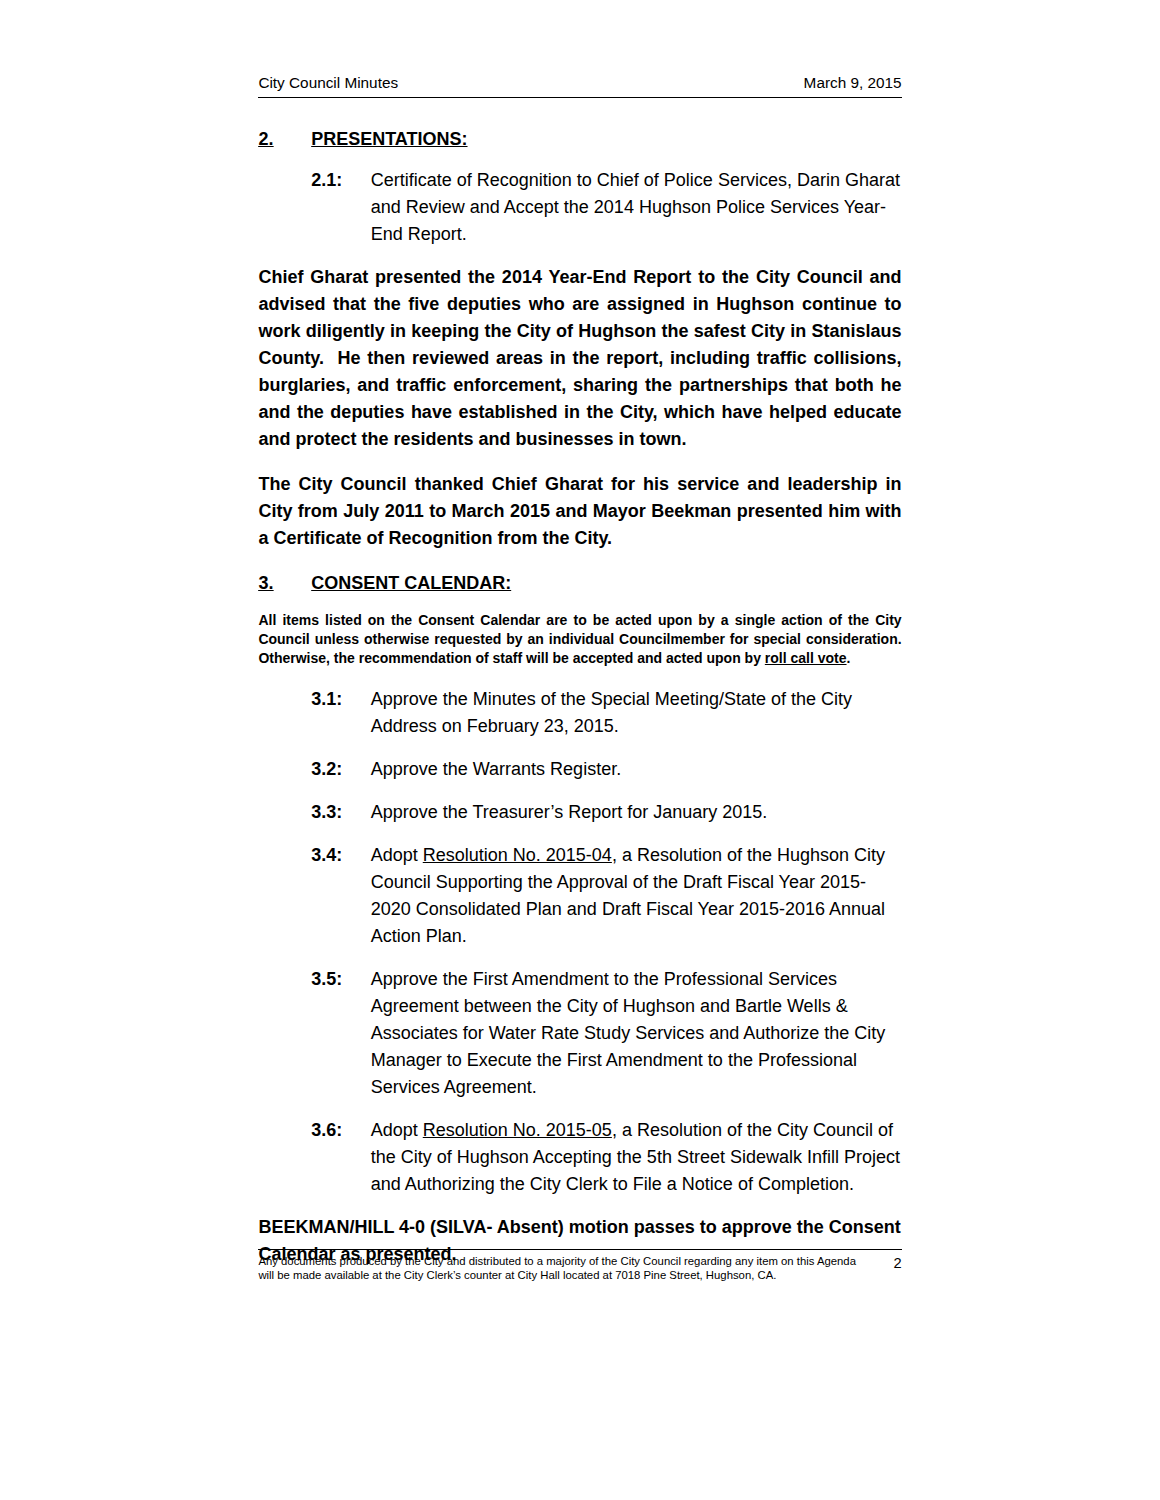City Council Minutes March 9, 2015
2. PRESENTATIONS:
2.1: Certificate of Recognition to Chief of Police Services, Darin Gharat and Review and Accept the 2014 Hughson Police Services Year-End Report.
Chief Gharat presented the 2014 Year-End Report to the City Council and advised that the five deputies who are assigned in Hughson continue to work diligently in keeping the City of Hughson the safest City in Stanislaus County. He then reviewed areas in the report, including traffic collisions, burglaries, and traffic enforcement, sharing the partnerships that both he and the deputies have established in the City, which have helped educate and protect the residents and businesses in town.
The City Council thanked Chief Gharat for his service and leadership in City from July 2011 to March 2015 and Mayor Beekman presented him with a Certificate of Recognition from the City.
3. CONSENT CALENDAR:
All items listed on the Consent Calendar are to be acted upon by a single action of the City Council unless otherwise requested by an individual Councilmember for special consideration. Otherwise, the recommendation of staff will be accepted and acted upon by roll call vote.
3.1: Approve the Minutes of the Special Meeting/State of the City Address on February 23, 2015.
3.2: Approve the Warrants Register.
3.3: Approve the Treasurer’s Report for January 2015.
3.4: Adopt Resolution No. 2015-04, a Resolution of the Hughson City Council Supporting the Approval of the Draft Fiscal Year 2015-2020 Consolidated Plan and Draft Fiscal Year 2015-2016 Annual Action Plan.
3.5: Approve the First Amendment to the Professional Services Agreement between the City of Hughson and Bartle Wells & Associates for Water Rate Study Services and Authorize the City Manager to Execute the First Amendment to the Professional Services Agreement.
3.6: Adopt Resolution No. 2015-05, a Resolution of the City Council of the City of Hughson Accepting the 5th Street Sidewalk Infill Project and Authorizing the City Clerk to File a Notice of Completion.
BEEKMAN/HILL 4-0 (SILVA- Absent) motion passes to approve the Consent Calendar as presented.
Any documents produced by the City and distributed to a majority of the City Council regarding any item on this Agenda will be made available at the City Clerk’s counter at City Hall located at 7018 Pine Street, Hughson, CA. 2